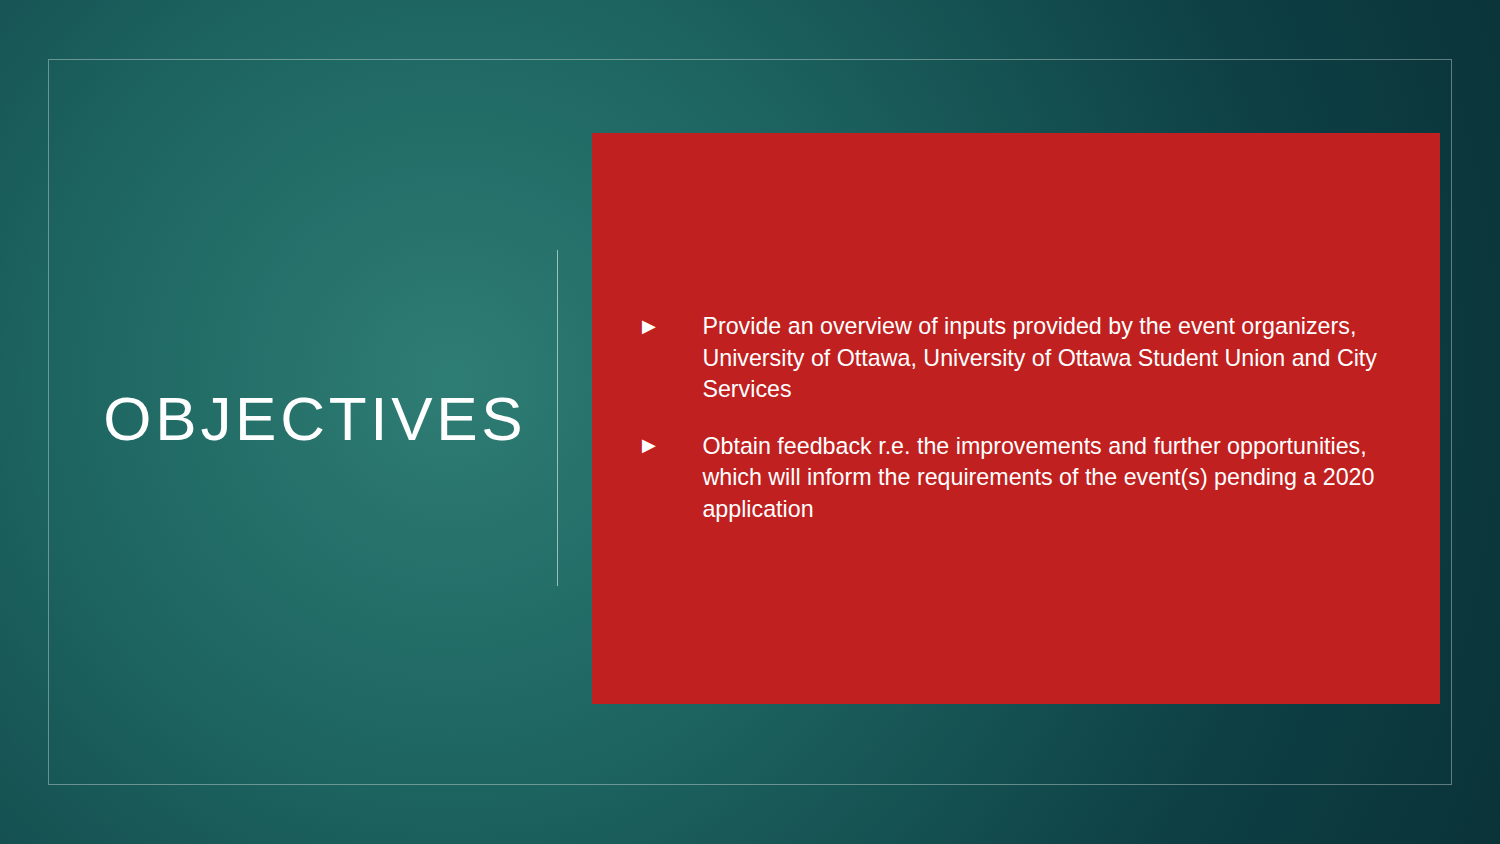OBJECTIVES
Provide an overview of inputs provided by the event organizers, University of Ottawa, University of Ottawa Student Union and City Services
Obtain feedback r.e. the improvements and further opportunities, which will inform the requirements of the event(s) pending a 2020 application